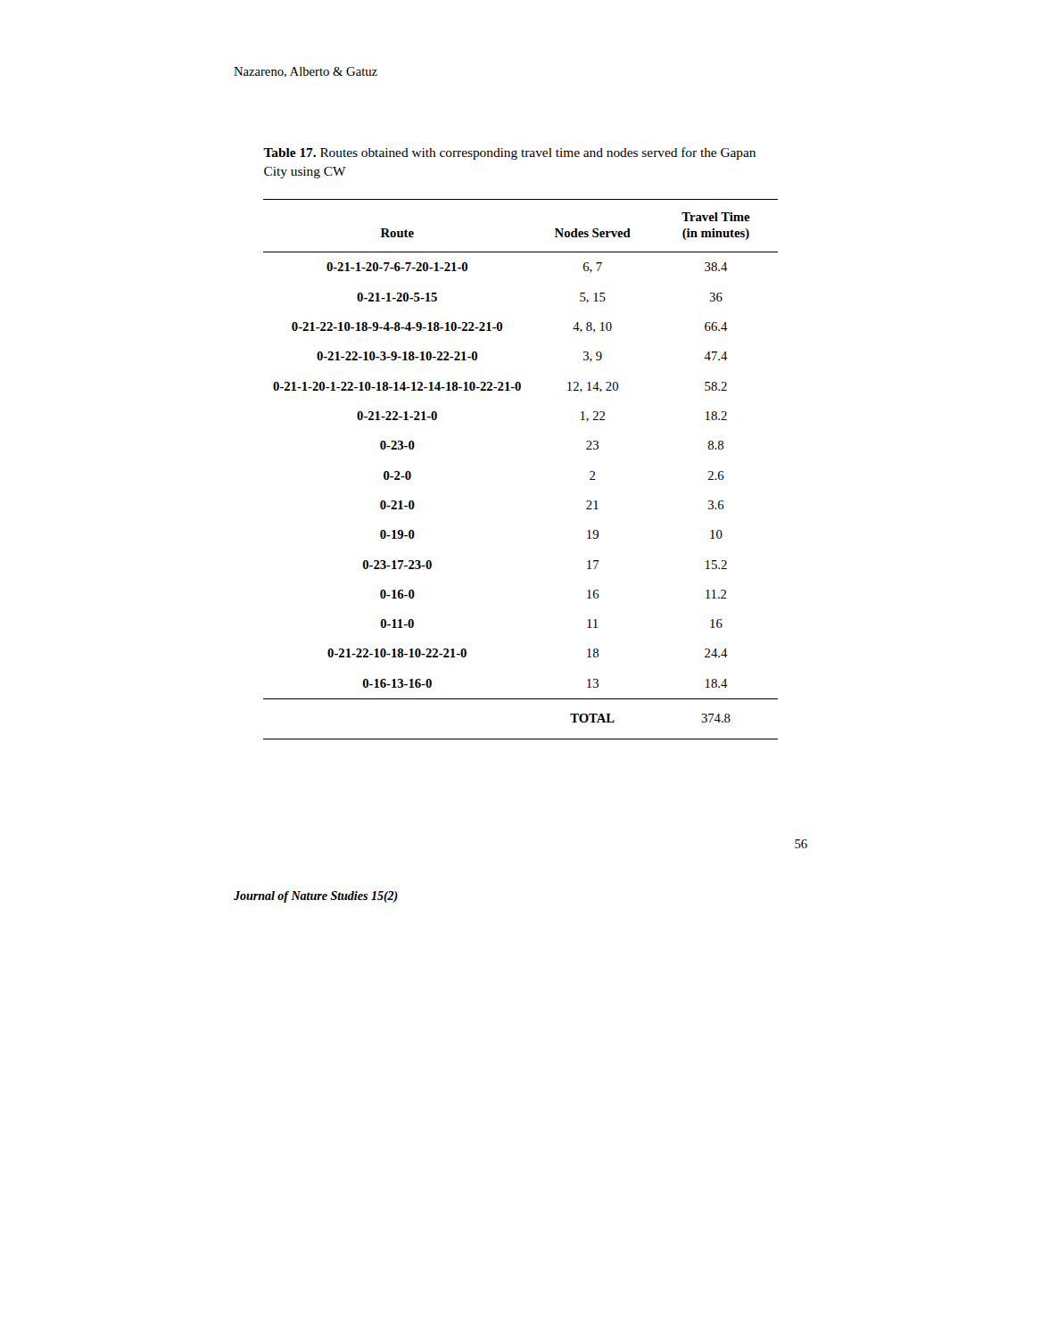Nazareno, Alberto & Gatuz
Table 17. Routes obtained with corresponding travel time and nodes served for the Gapan City using CW
| Route | Nodes Served | Travel Time (in minutes) |
| --- | --- | --- |
| 0-21-1-20-7-6-7-20-1-21-0 | 6, 7 | 38.4 |
| 0-21-1-20-5-15 | 5, 15 | 36 |
| 0-21-22-10-18-9-4-8-4-9-18-10-22-21-0 | 4, 8, 10 | 66.4 |
| 0-21-22-10-3-9-18-10-22-21-0 | 3, 9 | 47.4 |
| 0-21-1-20-1-22-10-18-14-12-14-18-10-22-21-0 | 12, 14, 20 | 58.2 |
| 0-21-22-1-21-0 | 1, 22 | 18.2 |
| 0-23-0 | 23 | 8.8 |
| 0-2-0 | 2 | 2.6 |
| 0-21-0 | 21 | 3.6 |
| 0-19-0 | 19 | 10 |
| 0-23-17-23-0 | 17 | 15.2 |
| 0-16-0 | 16 | 11.2 |
| 0-11-0 | 11 | 16 |
| 0-21-22-10-18-10-22-21-0 | 18 | 24.4 |
| 0-16-13-16-0 | 13 | 18.4 |
| | TOTAL | 374.8 |
56
Journal of Nature Studies 15(2)